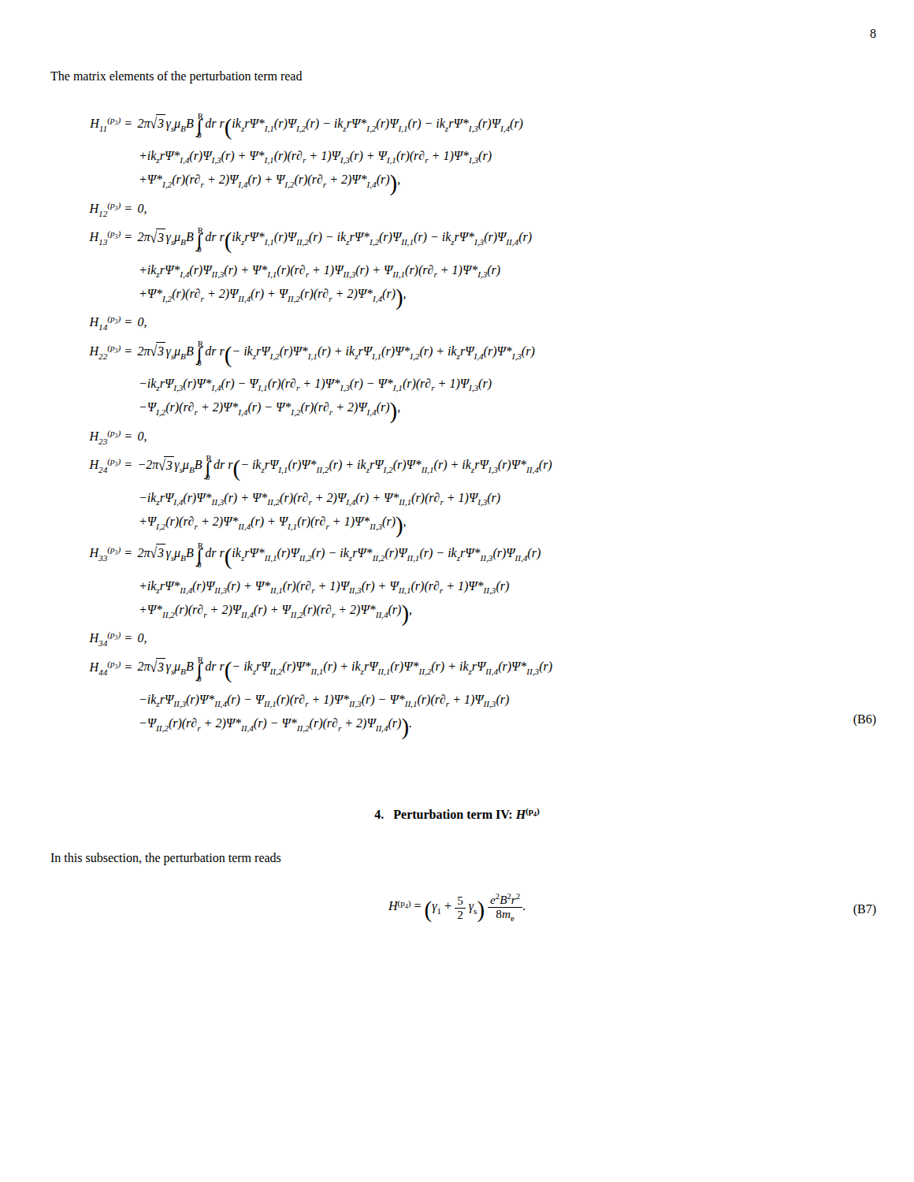8
The matrix elements of the perturbation term read
H11(p3) =
2π√3γsμBB ∫R 0 dr r(ikzrΨ*I,1(r)ΨI,2(r) − ikzrΨ*I,2(r)ΨI,1(r) − ikzrΨ*I,3(r)ΨI,4(r)
+ikzrΨ*I,4(r)ΨI,3(r) + Ψ*I,1(r)(r∂r + 1)ΨI,3(r) + ΨI,1(r)(r∂r + 1)Ψ*I,3(r)
+Ψ*I,2(r)(r∂r + 2)ΨI,4(r) + ΨI,2(r)(r∂r + 2)Ψ*I,4(r)),
H12(p3) =
0,
H13(p3) =
2π√3γsμBB ∫R 0 dr r(ikzrΨ*I,1(r)ΨII,2(r) − ikzrΨ*I,2(r)ΨII,1(r) − ikzrΨ*I,3(r)ΨII,4(r)
+ikzrΨ*I,4(r)ΨII,3(r) + Ψ*I,1(r)(r∂r + 1)ΨII,3(r) + ΨII,1(r)(r∂r + 1)Ψ*I,3(r)
+Ψ*I,2(r)(r∂r + 2)ΨII,4(r) + ΨII,2(r)(r∂r + 2)Ψ*I,4(r)),
H14(p3) =
0,
H22(p3) =
2π√3γsμBB ∫R 0 dr r(− ikzrΨI,2(r)Ψ*I,1(r) + ikzrΨI,1(r)Ψ*I,2(r) + ikzrΨI,4(r)Ψ*I,3(r)
−ikzrΨI,3(r)Ψ*I,4(r) − ΨI,1(r)(r∂r + 1)Ψ*I,3(r) − Ψ*I,1(r)(r∂r + 1)ΨI,3(r)
−ΨI,2(r)(r∂r + 2)Ψ*I,4(r) − Ψ*I,2(r)(r∂r + 2)ΨI,4(r)),
H23(p3) =
0,
H24(p3) =
−2π√3γsμBB ∫R 0 dr r(− ikzrΨI,1(r)Ψ*II,2(r) + ikzrΨI,2(r)Ψ*II,1(r) + ikzrΨI,3(r)Ψ*II,4(r)
−ikzrΨI,4(r)Ψ*II,3(r) + Ψ*II,2(r)(r∂r + 2)ΨI,4(r) + Ψ*II,1(r)(r∂r + 1)ΨI,3(r)
+ΨI,2(r)(r∂r + 2)Ψ*II,4(r) + ΨI,1(r)(r∂r + 1)Ψ*II,3(r)),
H33(p3) =
2π√3γsμBB ∫R 0 dr r(ikzrΨ*II,1(r)ΨII,2(r) − ikzrΨ*II,2(r)ΨII,1(r) − ikzrΨ*II,3(r)ΨII,4(r)
+ikzrΨ*II,4(r)ΨII,3(r) + Ψ*II,1(r)(r∂r + 1)ΨII,3(r) + ΨII,1(r)(r∂r + 1)Ψ*II,3(r)
+Ψ*II,2(r)(r∂r + 2)ΨII,4(r) + ΨII,2(r)(r∂r + 2)Ψ*II,4(r)),
H34(p3) =
0,
H44(p3) =
2π√3γsμBB ∫R 0 dr r(− ikzrΨII,2(r)Ψ*II,1(r) + ikzrΨII,1(r)Ψ*II,2(r) + ikzrΨII,4(r)Ψ*II,3(r)
−ikzrΨII,3(r)Ψ*II,4(r) − ΨII,1(r)(r∂r + 1)Ψ*II,3(r) − Ψ*II,1(r)(r∂r + 1)ΨII,3(r)
−ΨII,2(r)(r∂r + 2)Ψ*II,4(r) − Ψ*II,2(r)(r∂r + 2)ΨII,4(r)). (B6)
4. Perturbation term IV: H(p4)
In this subsection, the perturbation term reads
H(p4) = (γ1 + 52 γs) e2B2r28me. (B7)